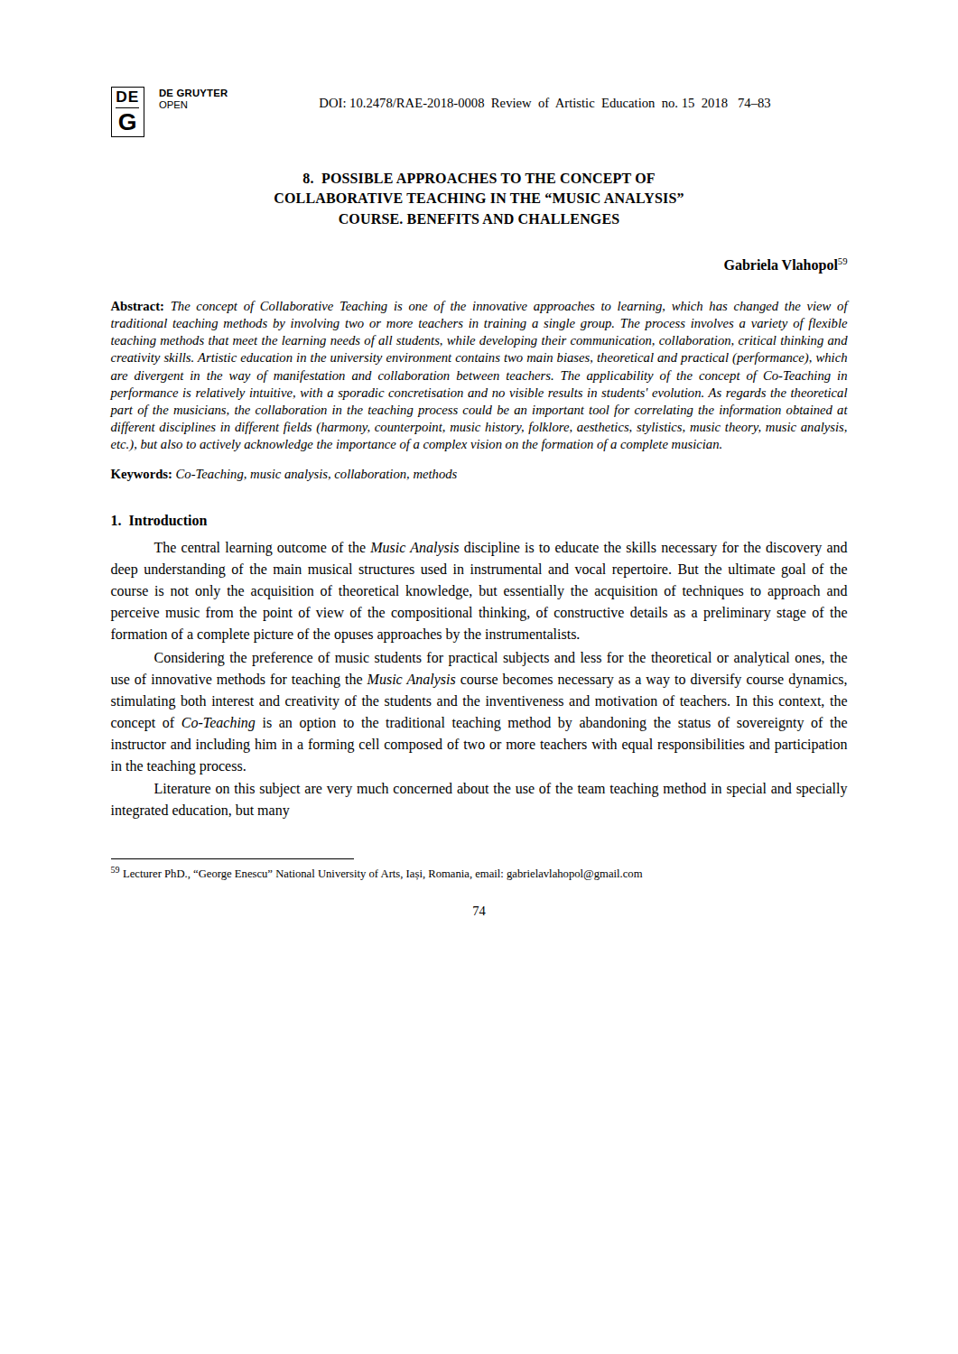DE G
DE GRUYTER
OPEN
DOI: 10.2478/RAE-2018-0008 Review of Artistic Education no. 15 2018 74–83
8. Possible Approaches to the Concept of
Collaborative Teaching in the “Music Analysis”
Course. Benefits and Challenges
Gabriela Vlahopol59
Abstract: The concept of Collaborative Teaching is one of the innovative approaches to learning, which has changed the view of traditional teaching methods by involving two or more teachers in training a single group. The process involves a variety of flexible teaching methods that meet the learning needs of all students, while developing their communication, collaboration, critical thinking and creativity skills. Artistic education in the university environment contains two main biases, theoretical and practical (performance), which are divergent in the way of manifestation and collaboration between teachers. The applicability of the concept of Co-Teaching in performance is relatively intuitive, with a sporadic concretisation and no visible results in students' evolution. As regards the theoretical part of the musicians, the collaboration in the teaching process could be an important tool for correlating the information obtained at different disciplines in different fields (harmony, counterpoint, music history, folklore, aesthetics, stylistics, music theory, music analysis, etc.), but also to actively acknowledge the importance of a complex vision on the formation of a complete musician.
Keywords: Co-Teaching, music analysis, collaboration, methods
1. Introduction
The central learning outcome of the Music Analysis discipline is to educate the skills necessary for the discovery and deep understanding of the main musical structures used in instrumental and vocal repertoire. But the ultimate goal of the course is not only the acquisition of theoretical knowledge, but essentially the acquisition of techniques to approach and perceive music from the point of view of the compositional thinking, of constructive details as a preliminary stage of the formation of a complete picture of the opuses approaches by the instrumentalists.
Considering the preference of music students for practical subjects and less for the theoretical or analytical ones, the use of innovative methods for teaching the Music Analysis course becomes necessary as a way to diversify course dynamics, stimulating both interest and creativity of the students and the inventiveness and motivation of teachers. In this context, the concept of Co-Teaching is an option to the traditional teaching method by abandoning the status of sovereignty of the instructor and including him in a forming cell composed of two or more teachers with equal responsibilities and participation in the teaching process.
Literature on this subject are very much concerned about the use of the team teaching method in special and specially integrated education, but many
59Lecturer PhD., “George Enescu” National University of Arts, Iași, Romania, email: gabrielavlahopol@gmail.com
74